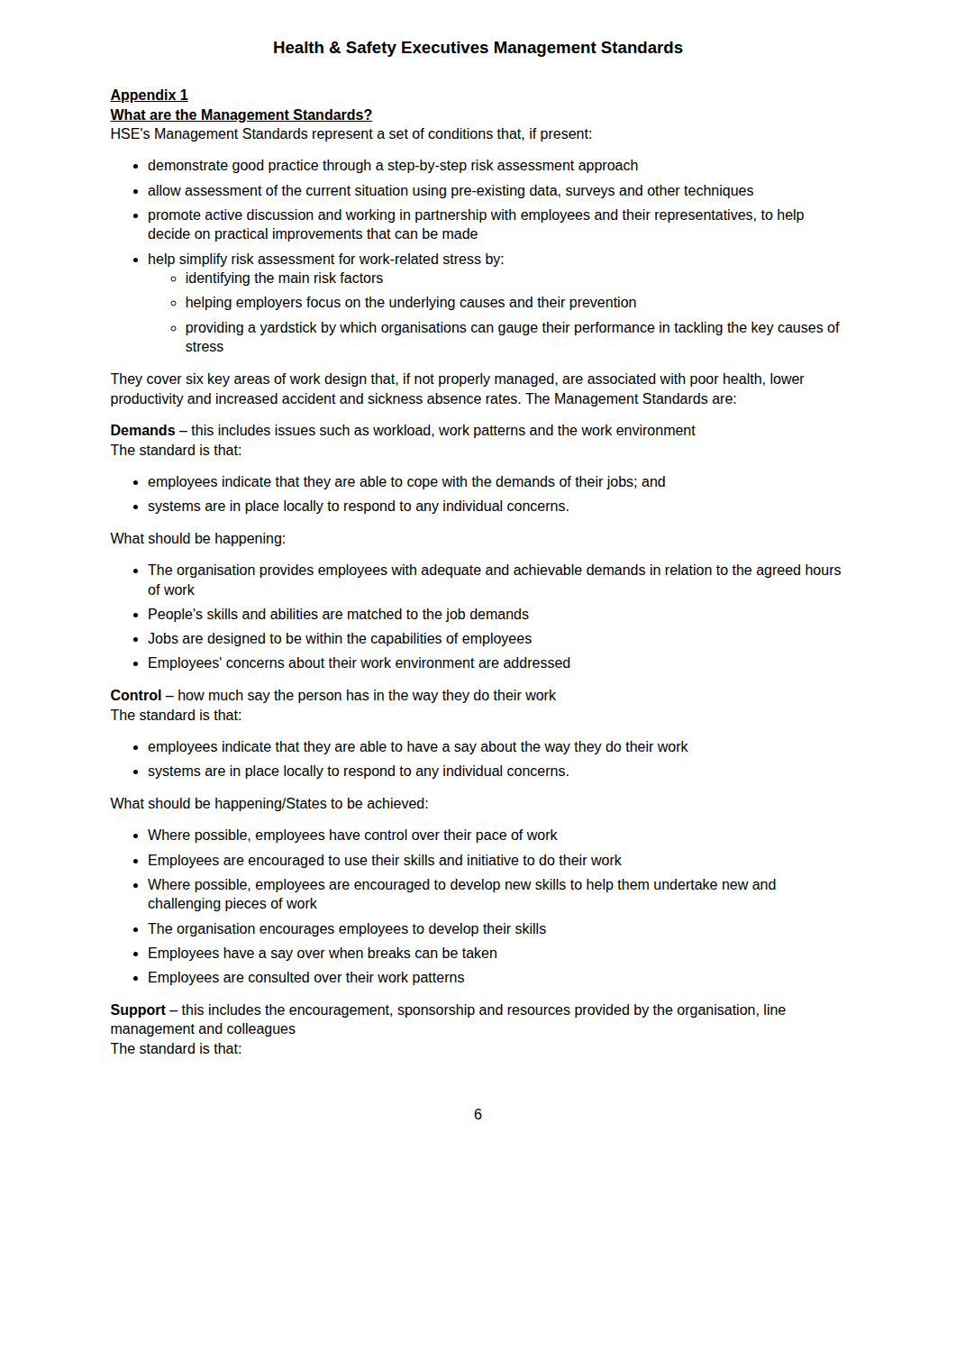Health & Safety Executives Management Standards
Appendix 1
What are the Management Standards?
HSE's Management Standards represent a set of conditions that, if present:
demonstrate good practice through a step-by-step risk assessment approach
allow assessment of the current situation using pre-existing data, surveys and other techniques
promote active discussion and working in partnership with employees and their representatives, to help decide on practical improvements that can be made
help simplify risk assessment for work-related stress by:
identifying the main risk factors
helping employers focus on the underlying causes and their prevention
providing a yardstick by which organisations can gauge their performance in tackling the key causes of stress
They cover six key areas of work design that, if not properly managed, are associated with poor health, lower productivity and increased accident and sickness absence rates. The Management Standards are:
Demands – this includes issues such as workload, work patterns and the work environment
The standard is that:
employees indicate that they are able to cope with the demands of their jobs; and
systems are in place locally to respond to any individual concerns.
What should be happening:
The organisation provides employees with adequate and achievable demands in relation to the agreed hours of work
People's skills and abilities are matched to the job demands
Jobs are designed to be within the capabilities of employees
Employees' concerns about their work environment are addressed
Control – how much say the person has in the way they do their work
The standard is that:
employees indicate that they are able to have a say about the way they do their work
systems are in place locally to respond to any individual concerns.
What should be happening/States to be achieved:
Where possible, employees have control over their pace of work
Employees are encouraged to use their skills and initiative to do their work
Where possible, employees are encouraged to develop new skills to help them undertake new and challenging pieces of work
The organisation encourages employees to develop their skills
Employees have a say over when breaks can be taken
Employees are consulted over their work patterns
Support – this includes the encouragement, sponsorship and resources provided by the organisation, line management and colleagues
The standard is that:
6